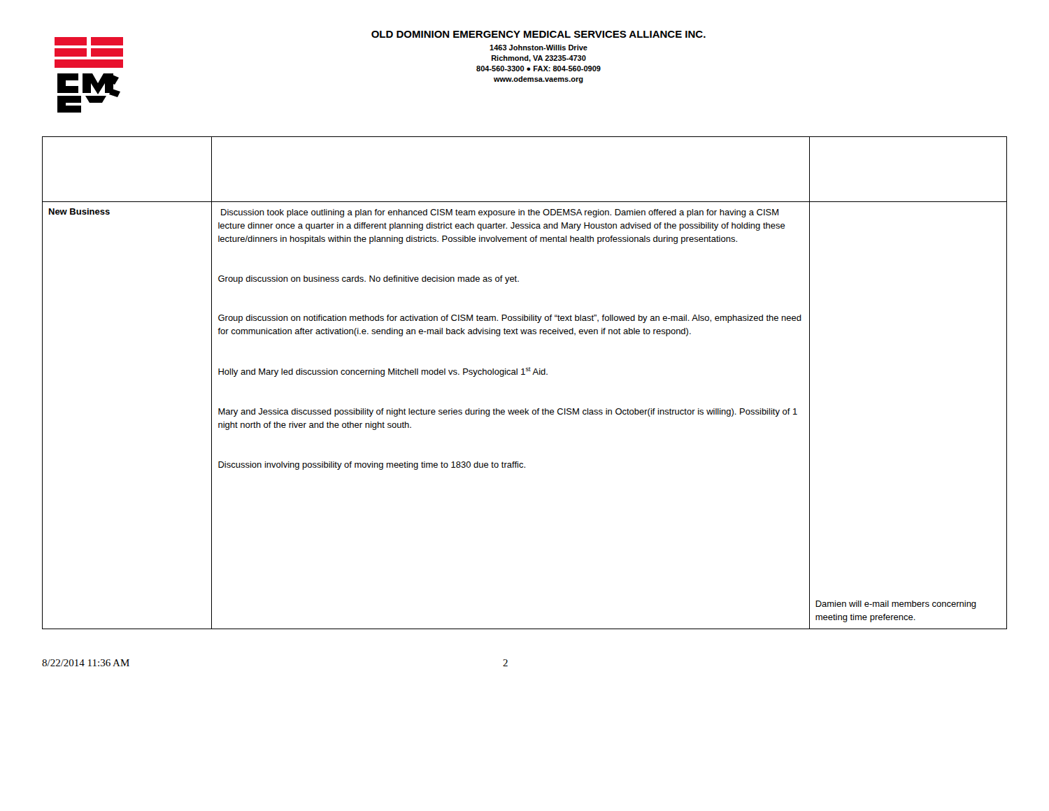OLD DOMINION EMERGENCY MEDICAL SERVICES ALLIANCE INC.
1463 Johnston-Willis Drive
Richmond, VA 23235-4730
804-560-3300 ● FAX: 804-560-0909
www.odemsa.vaems.org
| New Business | Discussion took place outlining a plan for enhanced CISM team exposure in the ODEMSA region. Damien offered a plan for having a CISM lecture dinner once a quarter in a different planning district each quarter. Jessica and Mary Houston advised of the possibility of holding these lecture/dinners in hospitals within the planning districts. Possible involvement of mental health professionals during presentations. Group discussion on business cards. No definitive decision made as of yet. Group discussion on notification methods for activation of CISM team. Possibility of “text blast”, followed by an e-mail. Also, emphasized the need for communication after activation(i.e. sending an e-mail back advising text was received, even if not able to respond). Holly and Mary led discussion concerning Mitchell model vs. Psychological 1 st Aid. Mary and Jessica discussed possibility of night lecture series during the week of the CISM class in October(if instructor is willing). Possibility of 1 night north of the river and the other night south. Discussion involving possibility of moving meeting time to 1830 due to traffic. | Damien will e-mail members concerning meeting time preference. |
8/22/2014 11:36 AM
2